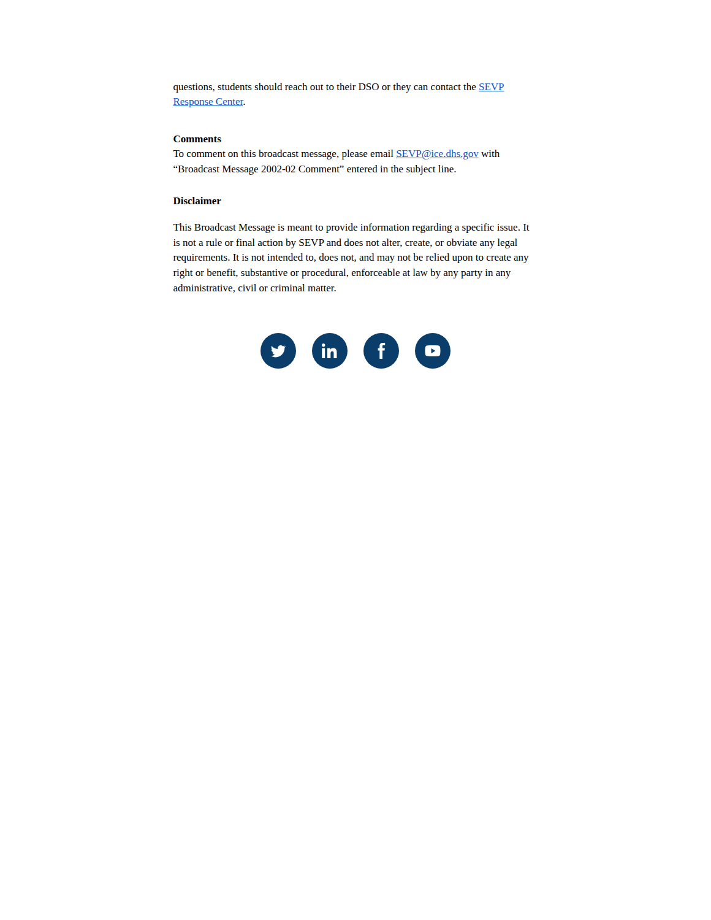questions, students should reach out to their DSO or they can contact the SEVP Response Center.
Comments
To comment on this broadcast message, please email SEVP@ice.dhs.gov with “Broadcast Message 2002-02 Comment” entered in the subject line.
Disclaimer
This Broadcast Message is meant to provide information regarding a specific issue. It is not a rule or final action by SEVP and does not alter, create, or obviate any legal requirements. It is not intended to, does not, and may not be relied upon to create any right or benefit, substantive or procedural, enforceable at law by any party in any administrative, civil or criminal matter.